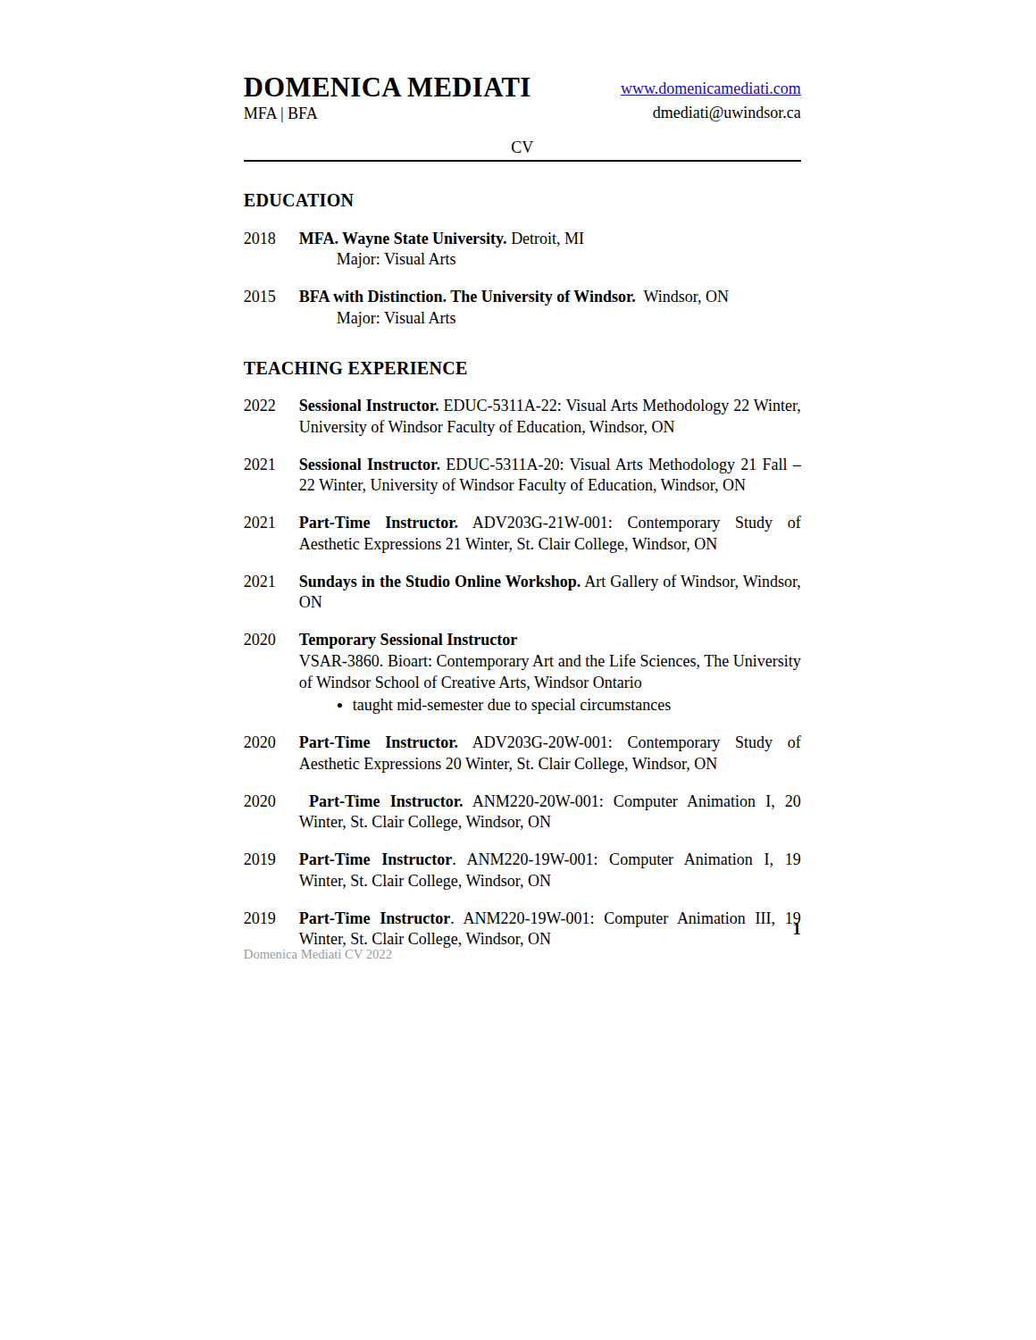DOMENICA MEDIATI
MFA | BFA
www.domenicamediati.com dmediati@uwindsor.ca
CV
EDUCATION
2018
MFA. Wayne State University. Detroit, MI Major: Visual Arts
2015
BFA with Distinction. The University of Windsor. Windsor, ON Major: Visual Arts
TEACHING EXPERIENCE
2022
Sessional Instructor. EDUC-5311A-22: Visual Arts Methodology 22 Winter, University of Windsor Faculty of Education, Windsor, ON
2021
Sessional Instructor. EDUC-5311A-20: Visual Arts Methodology 21 Fall – 22 Winter, University of Windsor Faculty of Education, Windsor, ON
2021
Part-Time Instructor. ADV203G-21W-001: Contemporary Study of Aesthetic Expressions 21 Winter, St. Clair College, Windsor, ON
2021
Sundays in the Studio Online Workshop. Art Gallery of Windsor, Windsor, ON
2020
Temporary Sessional Instructor
VSAR-3860. Bioart: Contemporary Art and the Life Sciences, The University of Windsor School of Creative Arts, Windsor Ontario
taught mid-semester due to special circumstances
2020
Part-Time Instructor. ADV203G-20W-001: Contemporary Study of Aesthetic Expressions 20 Winter, St. Clair College, Windsor, ON
2020
Part-Time Instructor. ANM220-20W-001: Computer Animation I, 20 Winter, St. Clair College, Windsor, ON
2019
Part-Time Instructor. ANM220-19W-001: Computer Animation I, 19 Winter, St. Clair College, Windsor, ON
2019
Part-Time Instructor. ANM220-19W-001: Computer Animation III, 19 Winter, St. Clair College, Windsor, ON
1
Domenica Mediati CV 2022